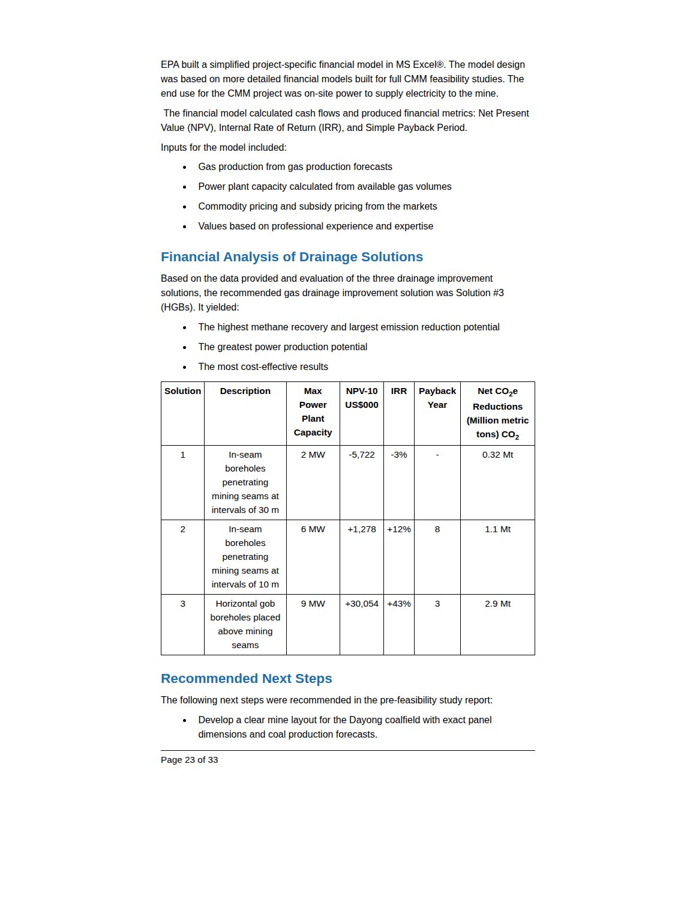EPA built a simplified project-specific financial model in MS Excel®. The model design was based on more detailed financial models built for full CMM feasibility studies. The end use for the CMM project was on-site power to supply electricity to the mine.
The financial model calculated cash flows and produced financial metrics: Net Present Value (NPV), Internal Rate of Return (IRR), and Simple Payback Period.
Inputs for the model included:
Gas production from gas production forecasts
Power plant capacity calculated from available gas volumes
Commodity pricing and subsidy pricing from the markets
Values based on professional experience and expertise
Financial Analysis of Drainage Solutions
Based on the data provided and evaluation of the three drainage improvement solutions, the recommended gas drainage improvement solution was Solution #3 (HGBs). It yielded:
The highest methane recovery and largest emission reduction potential
The greatest power production potential
The most cost-effective results
| Solution | Description | Max Power Plant Capacity | NPV-10 US$000 | IRR | Payback Year | Net CO 2 e Reductions (Million metric tons) CO 2 |
| --- | --- | --- | --- | --- | --- | --- |
| 1 | In-seam boreholes penetrating mining seams at intervals of 30 m | 2 MW | -5,722 | -3% | - | 0.32 Mt |
| 2 | In-seam boreholes penetrating mining seams at intervals of 10 m | 6 MW | +1,278 | +12% | 8 | 1.1 Mt |
| 3 | Horizontal gob boreholes placed above mining seams | 9 MW | +30,054 | +43% | 3 | 2.9 Mt |
Recommended Next Steps
The following next steps were recommended in the pre-feasibility study report:
Develop a clear mine layout for the Dayong coalfield with exact panel dimensions and coal production forecasts.
Page 23 of 33